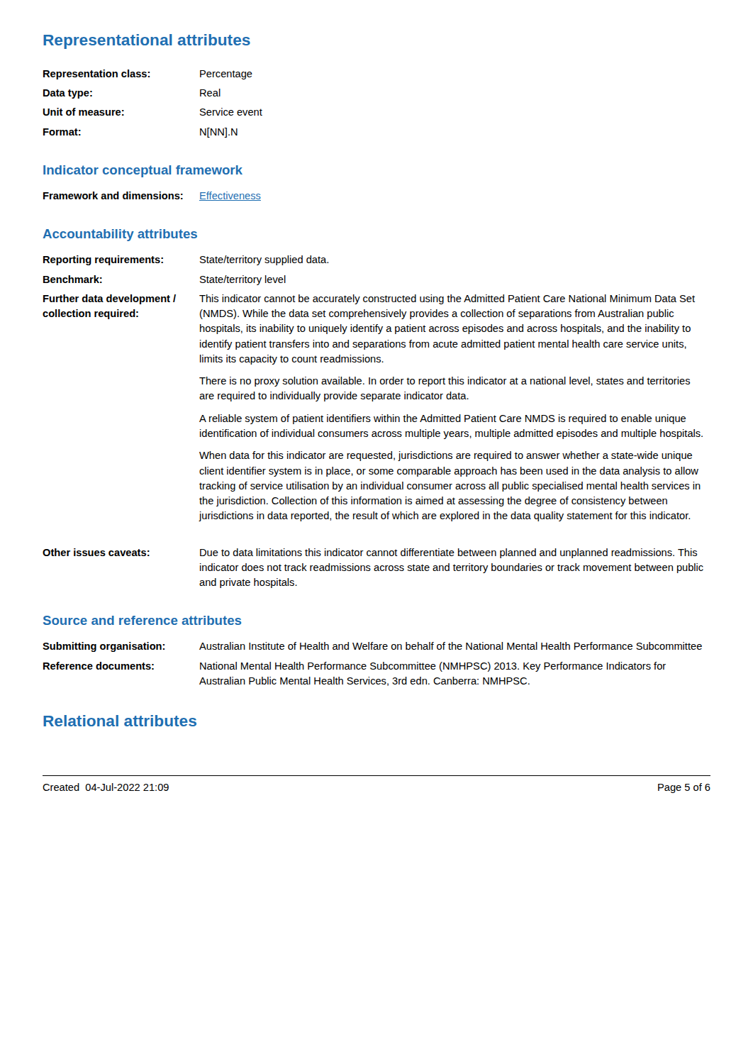Representational attributes
| Representation class: | Percentage |
| Data type: | Real |
| Unit of measure: | Service event |
| Format: | N[NN].N |
Indicator conceptual framework
| Framework and dimensions: | Effectiveness |
Accountability attributes
| Reporting requirements: | State/territory supplied data. |
| Benchmark: | State/territory level |
| Further data development / collection required: | This indicator cannot be accurately constructed using the Admitted Patient Care National Minimum Data Set (NMDS). While the data set comprehensively provides a collection of separations from Australian public hospitals, its inability to uniquely identify a patient across episodes and across hospitals, and the inability to identify patient transfers into and separations from acute admitted patient mental health care service units, limits its capacity to count readmissions. There is no proxy solution available. In order to report this indicator at a national level, states and territories are required to individually provide separate indicator data. A reliable system of patient identifiers within the Admitted Patient Care NMDS is required to enable unique identification of individual consumers across multiple years, multiple admitted episodes and multiple hospitals. When data for this indicator are requested, jurisdictions are required to answer whether a state-wide unique client identifier system is in place, or some comparable approach has been used in the data analysis to allow tracking of service utilisation by an individual consumer across all public specialised mental health services in the jurisdiction. Collection of this information is aimed at assessing the degree of consistency between jurisdictions in data reported, the result of which are explored in the data quality statement for this indicator. |
| Other issues caveats: | Due to data limitations this indicator cannot differentiate between planned and unplanned readmissions. This indicator does not track readmissions across state and territory boundaries or track movement between public and private hospitals. |
Source and reference attributes
| Submitting organisation: | Australian Institute of Health and Welfare on behalf of the National Mental Health Performance Subcommittee |
| Reference documents: | National Mental Health Performance Subcommittee (NMHPSC) 2013. Key Performance Indicators for Australian Public Mental Health Services, 3rd edn. Canberra: NMHPSC. |
Relational attributes
Created 04-Jul-2022 21:09 Page 5 of 6